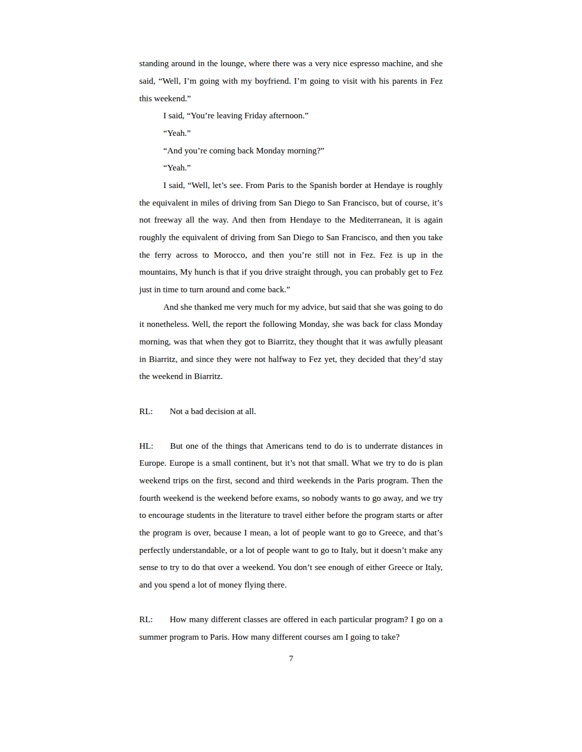standing around in the lounge, where there was a very nice espresso machine, and she said, “Well, I’m going with my boyfriend. I’m going to visit with his parents in Fez this weekend.”
I said, “You’re leaving Friday afternoon.”
“Yeah.”
“And you’re coming back Monday morning?”
“Yeah.”
I said, “Well, let’s see. From Paris to the Spanish border at Hendaye is roughly the equivalent in miles of driving from San Diego to San Francisco, but of course, it’s not freeway all the way. And then from Hendaye to the Mediterranean, it is again roughly the equivalent of driving from San Diego to San Francisco, and then you take the ferry across to Morocco, and then you’re still not in Fez. Fez is up in the mountains, My hunch is that if you drive straight through, you can probably get to Fez just in time to turn around and come back.”
And she thanked me very much for my advice, but said that she was going to do it nonetheless. Well, the report the following Monday, she was back for class Monday morning, was that when they got to Biarritz, they thought that it was awfully pleasant in Biarritz, and since they were not halfway to Fez yet, they decided that they’d stay the weekend in Biarritz.
RL: Not a bad decision at all.
HL: But one of the things that Americans tend to do is to underrate distances in Europe. Europe is a small continent, but it’s not that small. What we try to do is plan weekend trips on the first, second and third weekends in the Paris program. Then the fourth weekend is the weekend before exams, so nobody wants to go away, and we try to encourage students in the literature to travel either before the program starts or after the program is over, because I mean, a lot of people want to go to Greece, and that’s perfectly understandable, or a lot of people want to go to Italy, but it doesn’t make any sense to try to do that over a weekend. You don’t see enough of either Greece or Italy, and you spend a lot of money flying there.
RL: How many different classes are offered in each particular program? I go on a summer program to Paris. How many different courses am I going to take?
7